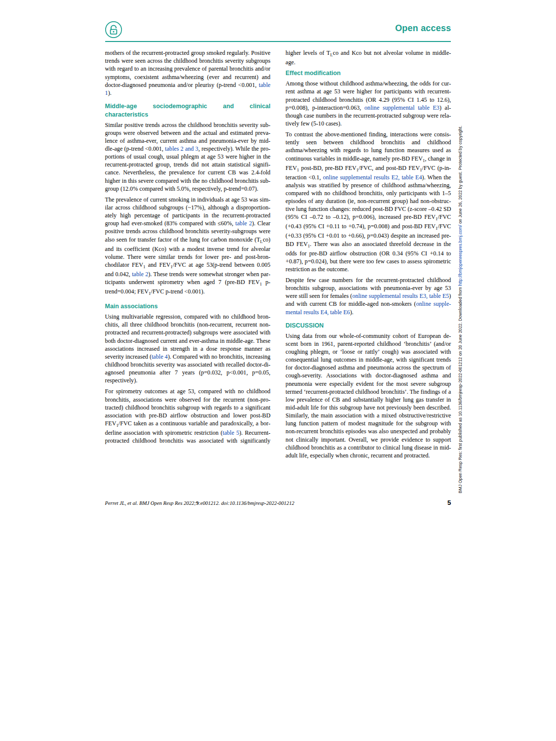BMJ Open Resp Res: first published as 10.1136/bmjresp-2022-001212 on 20 June 2022. Downloaded from http://bmjopenrespres.bmj.com/ on June 26, 2022 by guest. Protected by copyright.
Open access
mothers of the recurrent-protracted group smoked regularly. Positive trends were seen across the childhood bronchitis severity subgroups with regard to an increasing prevalence of parental bronchitis and/or symptoms, coexistent asthma/wheezing (ever and recurrent) and doctor-diagnosed pneumonia and/or pleurisy (p-trend <0.001, table 1).
Middle-age sociodemographic and clinical characteristics
Similar positive trends across the childhood bronchitis severity subgroups were observed between and the actual and estimated prevalence of asthma-ever, current asthma and pneumonia-ever by middle-age (p-trend <0.001, tables 2 and 3, respectively). While the proportions of usual cough, usual phlegm at age 53 were higher in the recurrent-protracted group, trends did not attain statistical significance. Nevertheless, the prevalence for current CB was 2.4-fold higher in this severe compared with the no childhood bronchitis subgroup (12.0% compared with 5.0%, respectively, p-trend=0.07).
The prevalence of current smoking in individuals at age 53 was similar across childhood subgroups (~17%), although a disproportionately high percentage of participants in the recurrent-protracted group had ever-smoked (83% compared with ≤60%, table 2). Clear positive trends across childhood bronchitis severity-subgroups were also seen for transfer factor of the lung for carbon monoxide (TLco) and its coefficient (Kco) with a modest inverse trend for alveolar volume. There were similar trends for lower pre- and post-bronchodilator FEV1 and FEV1/FVC at age 53(p-trend between 0.005 and 0.042, table 2). These trends were somewhat stronger when participants underwent spirometry when aged 7 (pre-BD FEV1 p-trend=0.004; FEV1/FVC p-trend <0.001).
Main associations
Using multivariable regression, compared with no childhood bronchitis, all three childhood bronchitis (non-recurrent, recurrent non-protracted and recurrent-protracted) subgroups were associated with both doctor-diagnosed current and ever-asthma in middle-age. These associations increased in strength in a dose response manner as severity increased (table 4). Compared with no bronchitis, increasing childhood bronchitis severity was associated with recalled doctor-diagnosed pneumonia after 7 years (p=0.032, p<0.001, p=0.05, respectively).
For spirometry outcomes at age 53, compared with no childhood bronchitis, associations were observed for the recurrent (non-protracted) childhood bronchitis subgroup with regards to a significant association with pre-BD airflow obstruction and lower post-BD FEV1/FVC taken as a continuous variable and paradoxically, a borderline association with spirometric restriction (table 5). Recurrent-protracted childhood bronchitis was associated with significantly higher levels of TLco and Kco but not alveolar volume in middle-age.
Effect modification
Among those without childhood asthma/wheezing, the odds for current asthma at age 53 were higher for participants with recurrent-protracted childhood bronchitis (OR 4.29 (95% CI 1.45 to 12.6), p=0.008), p-interaction=0.063, online supplemental table E3) although case numbers in the recurrent-protracted subgroup were relatively few (5-10 cases).
To contrast the above-mentioned finding, interactions were consistently seen between childhood bronchitis and childhood asthma/wheezing with regards to lung function measures used as continuous variables in middle-age, namely pre-BD FEV1, change in FEV1 post-BD, pre-BD FEV1/FVC, and post-BD FEV1/FVC (p-interaction <0.1, online supplemental results E2, table E4). When the analysis was stratified by presence of childhood asthma/wheezing, compared with no childhood bronchitis, only participants with 1–5 episodes of any duration (ie, non-recurrent group) had non-obstructive lung function changes: reduced post-BD FVC (z-score –0.42 SD (95% CI –0.72 to –0.12), p=0.006), increased pre-BD FEV1/FVC (+0.43 (95% CI +0.11 to +0.74), p=0.008) and post-BD FEV1/FVC (+0.33 (95% CI +0.01 to +0.66), p=0.043) despite an increased pre-BD FEV1. There was also an associated threefold decrease in the odds for pre-BD airflow obstruction (OR 0.34 (95% CI +0.14 to +0.87), p=0.024), but there were too few cases to assess spirometric restriction as the outcome.
Despite few case numbers for the recurrent-protracted childhood bronchitis subgroup, associations with pneumonia-ever by age 53 were still seen for females (online supplemental results E3, table E5) and with current CB for middle-aged non-smokers (online supplemental results E4, table E6).
DISCUSSION
Using data from our whole-of-community cohort of European descent born in 1961, parent-reported childhood ‘bronchitis’ (and/or coughing phlegm, or ‘loose or rattly’ cough) was associated with consequential lung outcomes in middle-age, with significant trends for doctor-diagnosed asthma and pneumonia across the spectrum of cough-severity. Associations with doctor-diagnosed asthma and pneumonia were especially evident for the most severe subgroup termed ‘recurrent-protracted childhood bronchitis’. The findings of a low prevalence of CB and substantially higher lung gas transfer in mid-adult life for this subgroup have not previously been described. Similarly, the main association with a mixed obstructive/restrictive lung function pattern of modest magnitude for the subgroup with non-recurrent bronchitis episodes was also unexpected and probably not clinically important. Overall, we provide evidence to support childhood bronchitis as a contributor to clinical lung disease in mid-adult life, especially when chronic, recurrent and protracted.
Perret JL, et al. BMJ Open Resp Res 2022;9:e001212. doi:10.1136/bmjresp-2022-001212
5